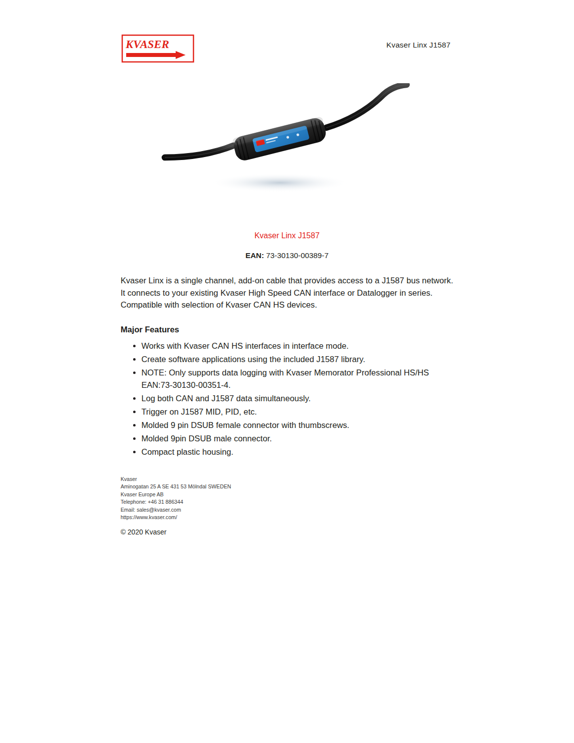KVASER
Kvaser Linx J1587
Kvaser Linx J1587
EAN: 73-30130-00389-7
Kvaser Linx is a single channel, add-on cable that provides access to a J1587 bus network. It connects to your existing Kvaser High Speed CAN interface or Datalogger in series. Compatible with selection of Kvaser CAN HS devices.
Major Features
Works with Kvaser CAN HS interfaces in interface mode.
Create software applications using the included J1587 library.
NOTE: Only supports data logging with Kvaser Memorator Professional HS/HS EAN:73-30130-00351-4.
Log both CAN and J1587 data simultaneously.
Trigger on J1587 MID, PID, etc.
Molded 9 pin DSUB female connector with thumbscrews.
Molded 9pin DSUB male connector.
Compact plastic housing.
Kvaser
Aminogatan 25 A SE 431 53 Mölndal SWEDEN
Kvaser Europe AB
Telephone: +46 31 886344
Email: sales@kvaser.com
https://www.kvaser.com/
© 2020 Kvaser